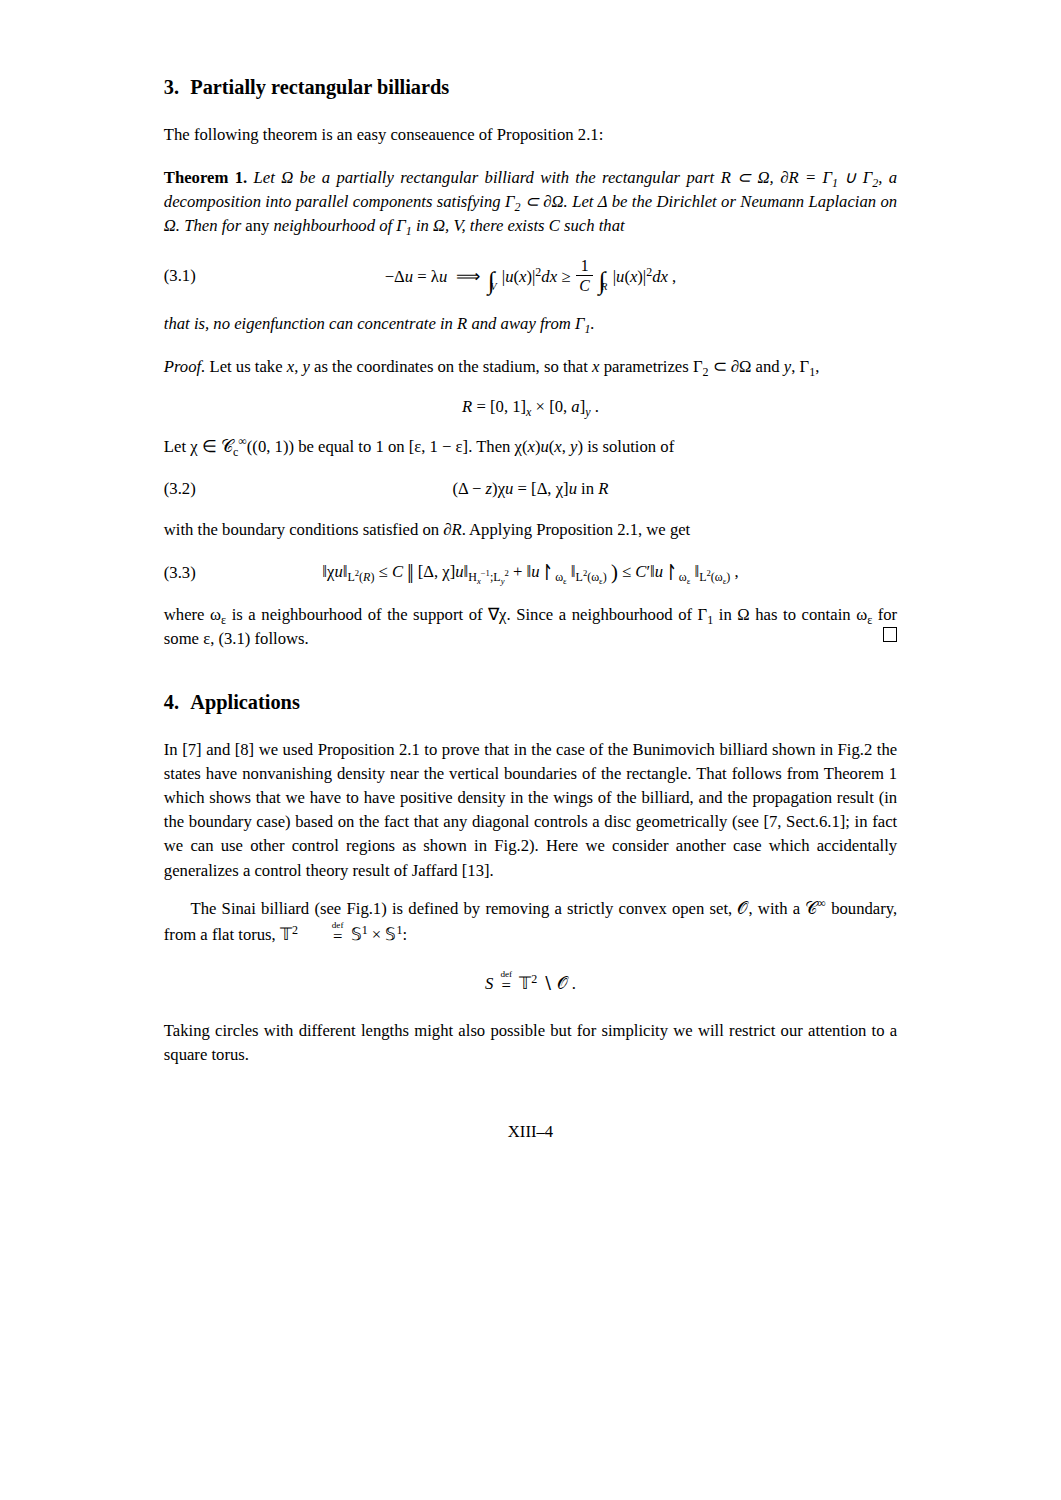3. Partially rectangular billiards
The following theorem is an easy conseauence of Proposition 2.1:
Theorem 1. Let Ω be a partially rectangular billiard with the rectangular part R ⊂ Ω, ∂R = Γ1 ∪ Γ2, a decomposition into parallel components satisfying Γ2 ⊂ ∂Ω. Let Δ be the Dirichlet or Neumann Laplacian on Ω. Then for any neighbourhood of Γ1 in Ω, V, there exists C such that
(3.1) −Δu = λu ⟹ ∫V |u(x)|2dx ≥ 1 C ∫R |u(x)|2dx ,
that is, no eigenfunction can concentrate in R and away from Γ1.
Proof. Let us take x, y as the coordinates on the stadium, so that x parametrizes Γ2 ⊂ ∂Ω and y, Γ1,
R = [0, 1]x × [0, a]y .
Let χ ∈ 𝒞c∞((0, 1)) be equal to 1 on [ε, 1 − ε]. Then χ(x)u(x, y) is solution of
(3.2) (Δ − z)χu = [Δ, χ]u in R
with the boundary conditions satisfied on ∂R. Applying Proposition 2.1, we get
(3.3) ‖χu‖L2(R) ≤ C ‖ [Δ, χ]u‖Hx−1;Ly2 + ‖u↾ωε ‖L2(ωε) ) ≤ C′‖u↾ωε ‖L2(ωε) ,
where ωε is a neighbourhood of the support of ∇χ. Since a neighbourhood of Γ1 in Ω has to contain ωε for some ε, (3.1) follows.
4. Applications
In [7] and [8] we used Proposition 2.1 to prove that in the case of the Bunimovich billiard shown in Fig.2 the states have nonvanishing density near the vertical boundaries of the rectangle. That follows from Theorem 1 which shows that we have to have positive density in the wings of the billiard, and the propagation result (in the boundary case) based on the fact that any diagonal controls a disc geometrically (see [7, Sect.6.1]; in fact we can use other control regions as shown in Fig.2). Here we consider another case which accidentally generalizes a control theory result of Jaffard [13].
The Sinai billiard (see Fig.1) is defined by removing a strictly convex open set, 𝒪, with a 𝒞∞ boundary, from a flat torus, 𝕋2 def= 𝕊1 × 𝕊1:
S def= 𝕋2 ∖ 𝒪 .
Taking circles with different lengths might also possible but for simplicity we will restrict our attention to a square torus.
XIII–4